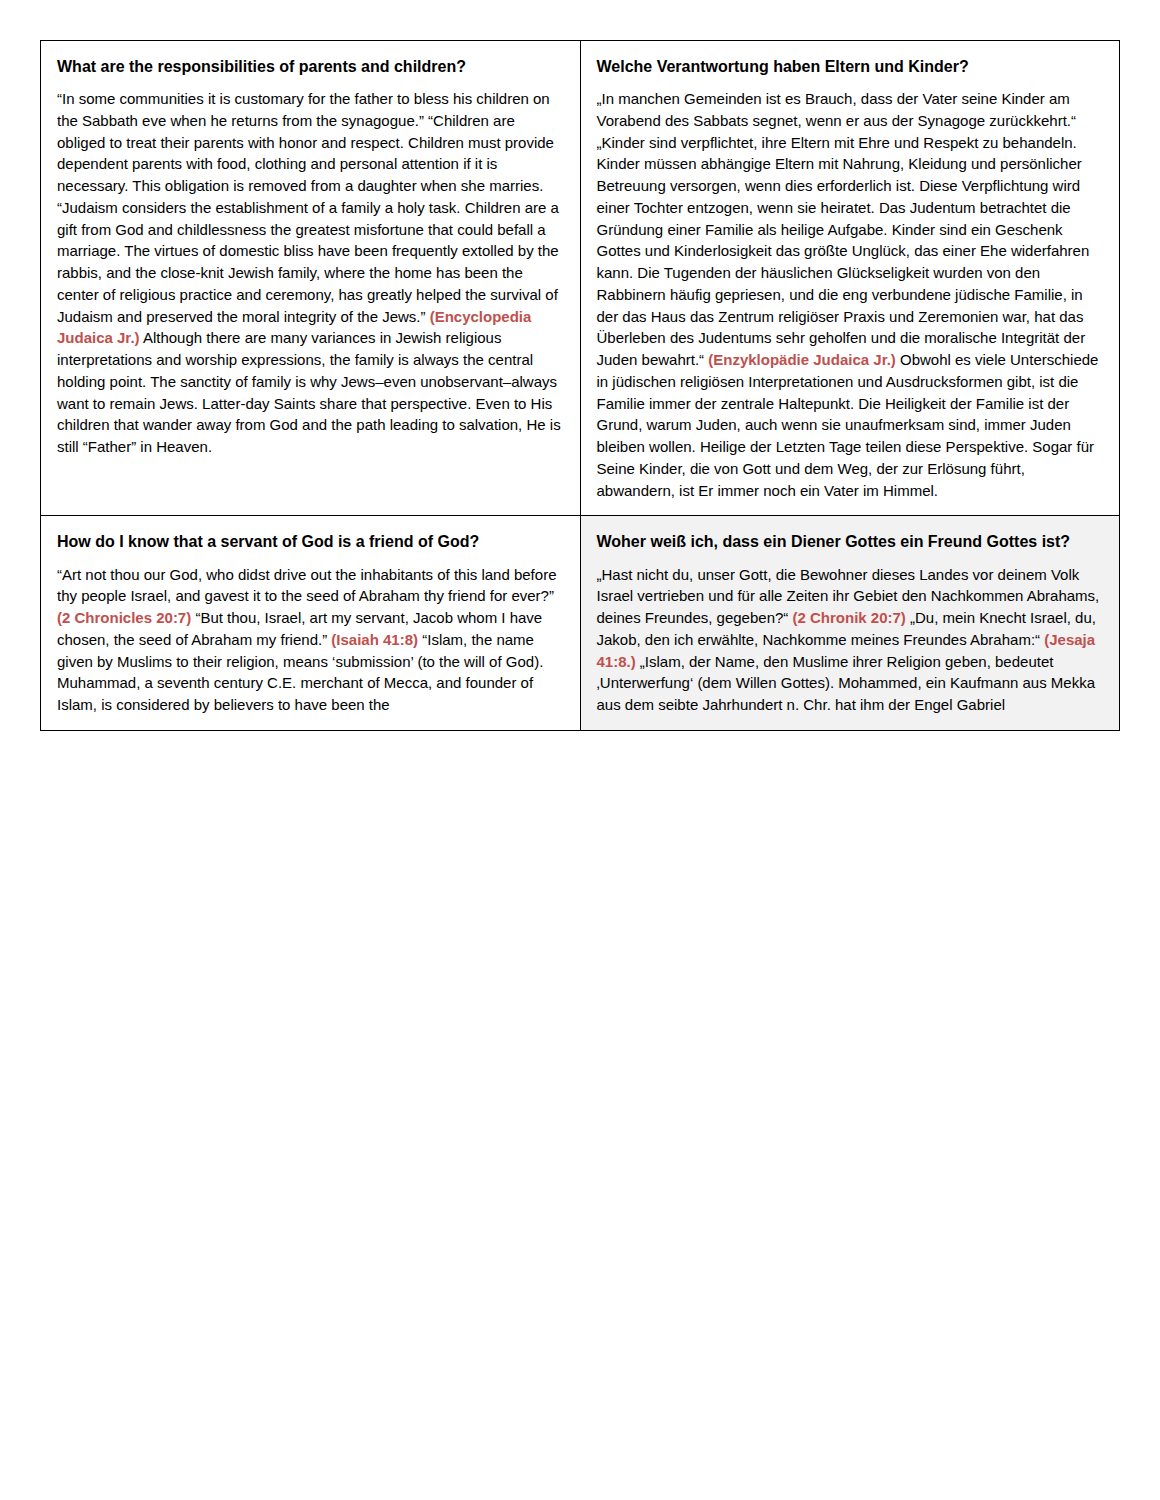| What are the responsibilities of parents and children? “In some communities it is customary for the father to bless his children on the Sabbath eve when he returns from the synagogue.” “Children are obliged to treat their parents with honor and respect. Children must provide dependent parents with food, clothing and personal attention if it is necessary. This obligation is removed from a daughter when she marries. “Judaism considers the establishment of a family a holy task. Children are a gift from God and childlessness the greatest misfortune that could befall a marriage. The virtues of domestic bliss have been frequently extolled by the rabbis, and the close-knit Jewish family, where the home has been the center of religious practice and ceremony, has greatly helped the survival of Judaism and preserved the moral integrity of the Jews.” (Encyclopedia Judaica Jr.) Although there are many variances in Jewish religious interpretations and worship expressions, the family is always the central holding point. The sanctity of family is why Jews–even unobservant–always want to remain Jews. Latter-day Saints share that perspective. Even to His children that wander away from God and the path leading to salvation, He is still “Father” in Heaven. | Welche Verantwortung haben Eltern und Kinder? „In manchen Gemeinden ist es Brauch, dass der Vater seine Kinder am Vorabend des Sabbats segnet, wenn er aus der Synagoge zurückkehrt.“ „Kinder sind verpflichtet, ihre Eltern mit Ehre und Respekt zu behandeln. Kinder müssen abhängige Eltern mit Nahrung, Kleidung und persönlicher Betreuung versorgen, wenn dies erforderlich ist. Diese Verpflichtung wird einer Tochter entzogen, wenn sie heiratet. Das Judentum betrachtet die Gründung einer Familie als heilige Aufgabe. Kinder sind ein Geschenk Gottes und Kinderlosigkeit das größte Unglück, das einer Ehe widerfahren kann. Die Tugenden der häuslichen Glückseligkeit wurden von den Rabbinern häufig gepriesen, und die eng verbundene jüdische Familie, in der das Haus das Zentrum religiöser Praxis und Zeremonien war, hat das Überleben des Judentums sehr geholfen und die moralische Integrität der Juden bewahrt.“ (Enzyklopädie Judaica Jr.) Obwohl es viele Unterschiede in jüdischen religiösen Interpretationen und Ausdrucksformen gibt, ist die Familie immer der zentrale Haltepunkt. Die Heiligkeit der Familie ist der Grund, warum Juden, auch wenn sie unaufmerksam sind, immer Juden bleiben wollen. Heilige der Letzten Tage teilen diese Perspektive. Sogar für Seine Kinder, die von Gott und dem Weg, der zur Erlösung führt, abwandern, ist Er immer noch ein Vater im Himmel. |
| How do I know that a servant of God is a friend of God? “Art not thou our God, who didst drive out the inhabitants of this land before thy people Israel, and gavest it to the seed of Abraham thy friend for ever?” (2 Chronicles 20:7) “But thou, Israel, art my servant, Jacob whom I have chosen, the seed of Abraham my friend.” (Isaiah 41:8) “Islam, the name given by Muslims to their religion, means ‘submission’ (to the will of God). Muhammad, a seventh century C.E. merchant of Mecca, and founder of Islam, is considered by believers to have been the | Woher weiß ich, dass ein Diener Gottes ein Freund Gottes ist? „Hast nicht du, unser Gott, die Bewohner dieses Landes vor deinem Volk Israel vertrieben und für alle Zeiten ihr Gebiet den Nachkommen Abrahams, deines Freundes, gegeben?“ (2 Chronik 20:7) „Du, mein Knecht Israel, du, Jakob, den ich erwählte, Nachkomme meines Freundes Abraham:“ (Jesaja 41:8.) „Islam, der Name, den Muslime ihrer Religion geben, bedeutet ‚Unterwerfung‘ (dem Willen Gottes). Mohammed, ein Kaufmann aus Mekka aus dem seibte Jahrhundert n. Chr. hat ihm der Engel Gabriel |